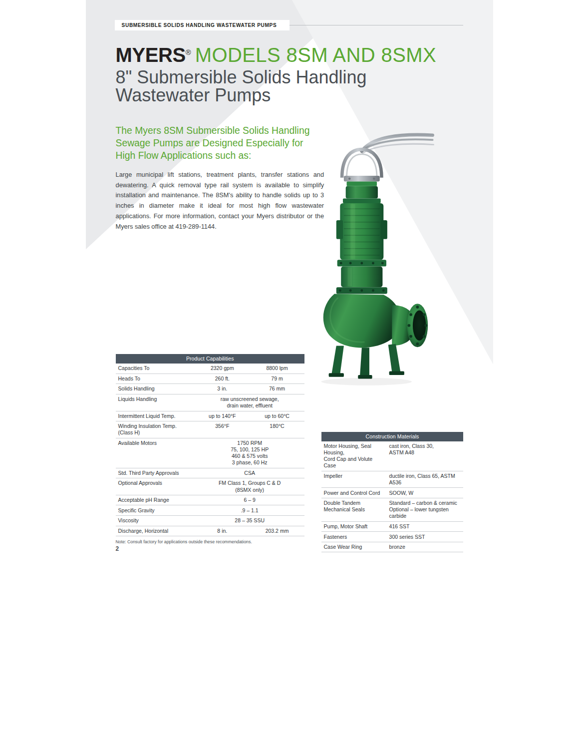Submersible Solids Handling Wastewater Pumps
MYERS® MODELS 8SM AND 8SMX 8" Submersible Solids Handling Wastewater Pumps
The Myers 8SM Submersible Solids Handling
Sewage Pumps are Designed Especially for
High Flow Applications such as:
Large municipal lift stations, treatment plants, transfer stations and dewatering. A quick removal type rail system is available to simplify installation and maintenance. The 8SM's ability to handle solids up to 3 inches in diameter make it ideal for most high flow wastewater applications. For more information, contact your Myers distributor or the Myers sales office at 419-289-1144.
Product Capabilities
| Capacities To | 2320 gpm | 8800 lpm |
| Heads To | 260 ft. | 79 m |
| Solids Handling | 3 in. | 76 mm |
| Liquids Handling | raw unscreened sewage, drain water, effluent |
| Intermittent Liquid Temp. | up to 140°F | up to 60°C |
| Winding Insulation Temp. (Class H) | 356°F | 180°C |
| Available Motors | 1750 RPM 75, 100, 125 HP 460 & 575 volts 3 phase, 60 Hz |
| Std. Third Party Approvals | CSA |
| Optional Approvals | FM Class 1, Groups C & D (8SMX only) |
| Acceptable pH Range | 6 – 9 |
| Specific Gravity | .9 – 1.1 |
| Viscosity | 28 – 35 SSU |
| Discharge, Horizontal | 8 in. | 203.2 mm |
Note: Consult factory for applications outside these recommendations.
Construction Materials
| Motor Housing, Seal Housing, Cord Cap and Volute Case | cast iron, Class 30, ASTM A48 |
| Impeller | ductile iron, Class 65, ASTM A536 |
| Power and Control Cord | SOOW, W |
| Double Tandem Mechanical Seals | Standard – carbon & ceramic Optional – lower tungsten carbide |
| Pump, Motor Shaft | 416 SST |
| Fasteners | 300 series SST |
| Case Wear Ring | bronze |
2